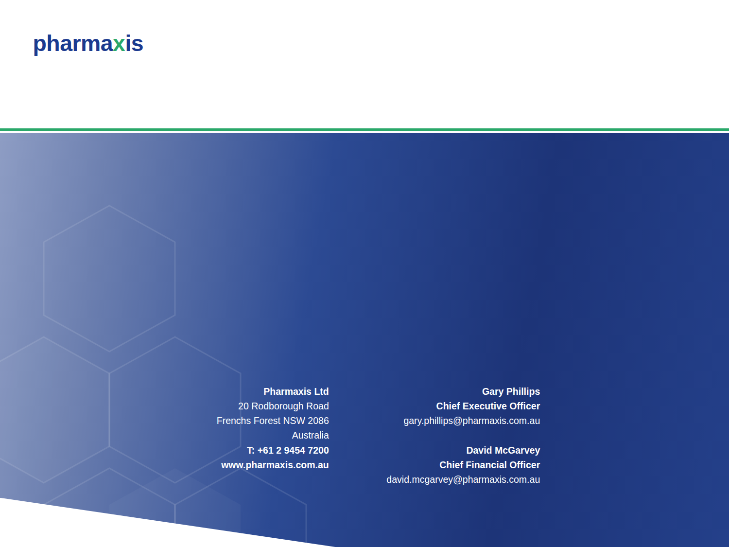pharmaxis
Pharmaxis Ltd
20 Rodborough Road
Frenchs Forest NSW 2086
Australia
T: +61 2 9454 7200
www.pharmaxis.com.au
Gary Phillips
Chief Executive Officer
gary.phillips@pharmaxis.com.au David McGarvey
Chief Financial Officer
david.mcgarvey@pharmaxis.com.au